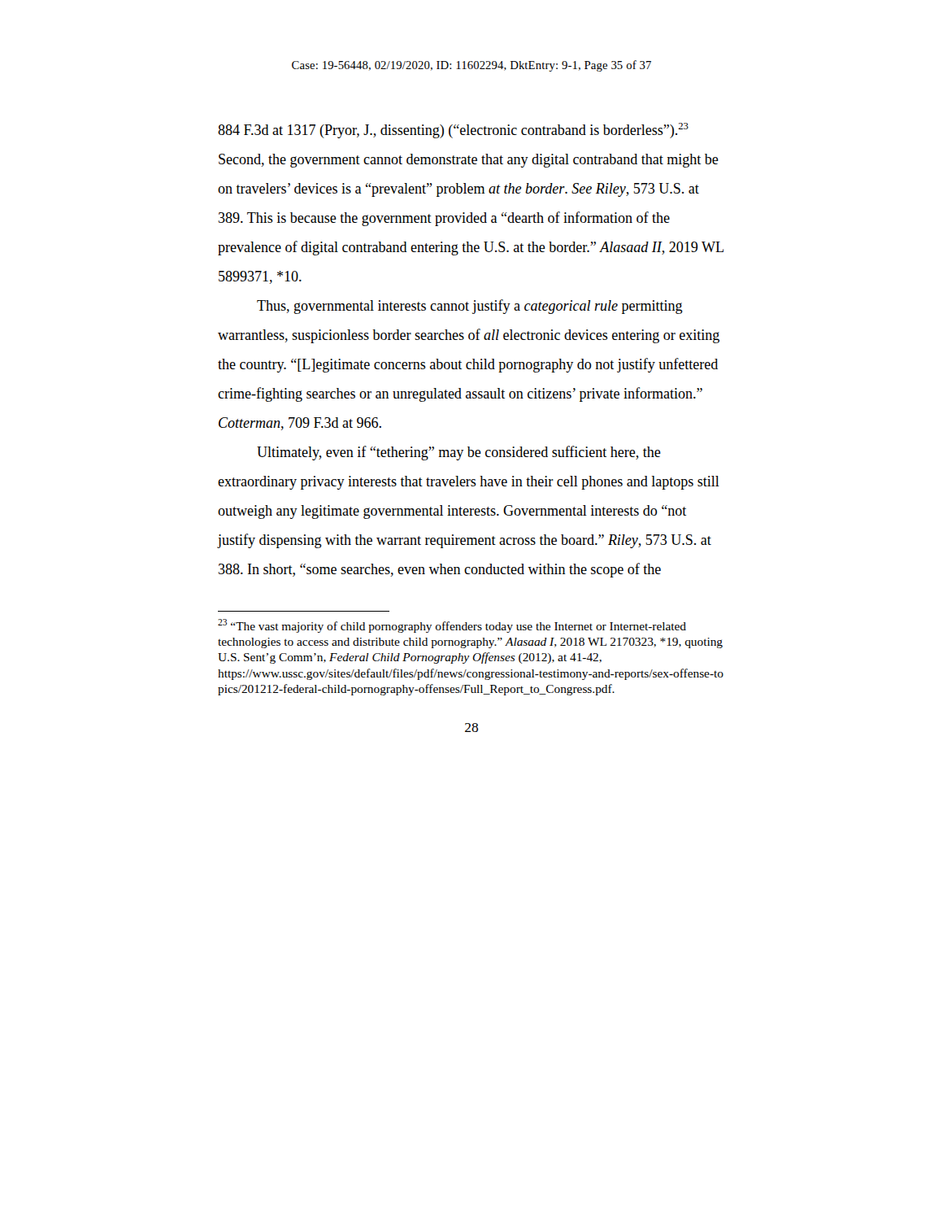Case: 19-56448, 02/19/2020, ID: 11602294, DktEntry: 9-1, Page 35 of 37
884 F.3d at 1317 (Pryor, J., dissenting) (“electronic contraband is borderless”).23 Second, the government cannot demonstrate that any digital contraband that might be on travelers’ devices is a “prevalent” problem at the border. See Riley, 573 U.S. at 389. This is because the government provided a “dearth of information of the prevalence of digital contraband entering the U.S. at the border.” Alasaad II, 2019 WL 5899371, *10.
Thus, governmental interests cannot justify a categorical rule permitting warrantless, suspicionless border searches of all electronic devices entering or exiting the country. “[L]egitimate concerns about child pornography do not justify unfettered crime-fighting searches or an unregulated assault on citizens’ private information.” Cotterman, 709 F.3d at 966.
Ultimately, even if “tethering” may be considered sufficient here, the extraordinary privacy interests that travelers have in their cell phones and laptops still outweigh any legitimate governmental interests. Governmental interests do “not justify dispensing with the warrant requirement across the board.” Riley, 573 U.S. at 388. In short, “some searches, even when conducted within the scope of the
23 “The vast majority of child pornography offenders today use the Internet or Internet-related technologies to access and distribute child pornography.” Alasaad I, 2018 WL 2170323, *19, quoting U.S. Sent’g Comm’n, Federal Child Pornography Offenses (2012), at 41-42,
https://www.ussc.gov/sites/default/files/pdf/news/congressional-testimony-and-reports/sex-offense-topics/201212-federal-child-pornography-offenses/Full_Report_to_Congress.pdf.
28